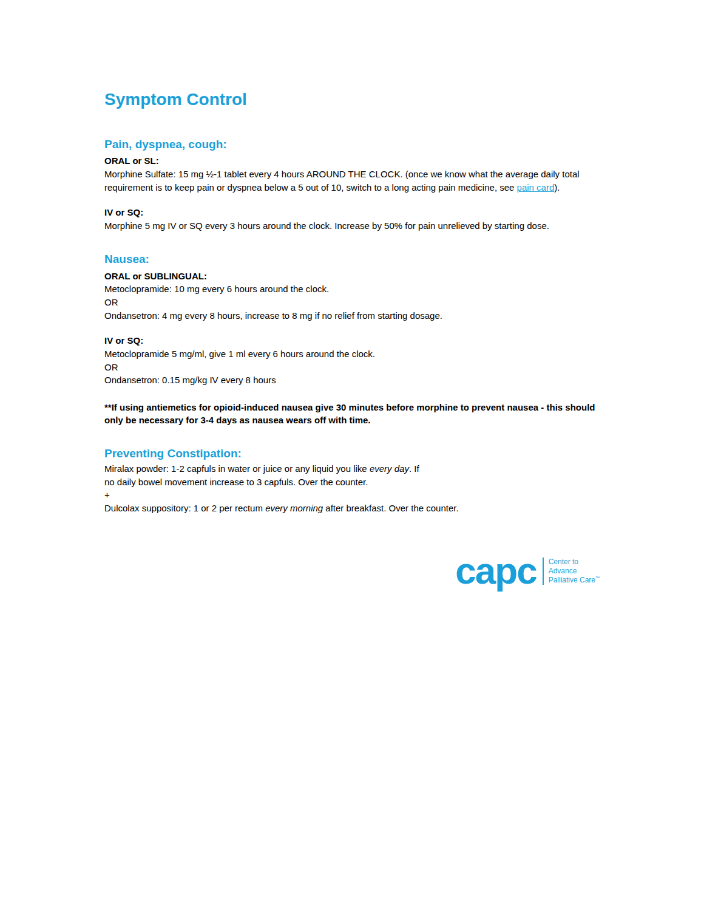Symptom Control
Pain, dyspnea, cough:
ORAL or SL:
Morphine Sulfate: 15 mg ½-1 tablet every 4 hours AROUND THE CLOCK. (once we know what the average daily total requirement is to keep pain or dyspnea below a 5 out of 10, switch to a long acting pain medicine, see pain card).
IV or SQ:
Morphine 5 mg IV or SQ every 3 hours around the clock. Increase by 50% for pain unrelieved by starting dose.
Nausea:
ORAL or SUBLINGUAL:
Metoclopramide: 10 mg every 6 hours around the clock.
OR
Ondansetron: 4 mg every 8 hours, increase to 8 mg if no relief from starting dosage.
IV or SQ:
Metoclopramide 5 mg/ml, give 1 ml every 6 hours around the clock.
OR
Ondansetron: 0.15 mg/kg IV every 8 hours
**If using antiemetics for opioid-induced nausea give 30 minutes before morphine to prevent nausea - this should only be necessary for 3-4 days as nausea wears off with time.
Preventing Constipation:
Miralax powder: 1-2 capfuls in water or juice or any liquid you like every day. If
no daily bowel movement increase to 3 capfuls. Over the counter.
+
Dulcolax suppository: 1 or 2 per rectum every morning after breakfast. Over the counter.
capc Center to
Advance
Palliative Care™